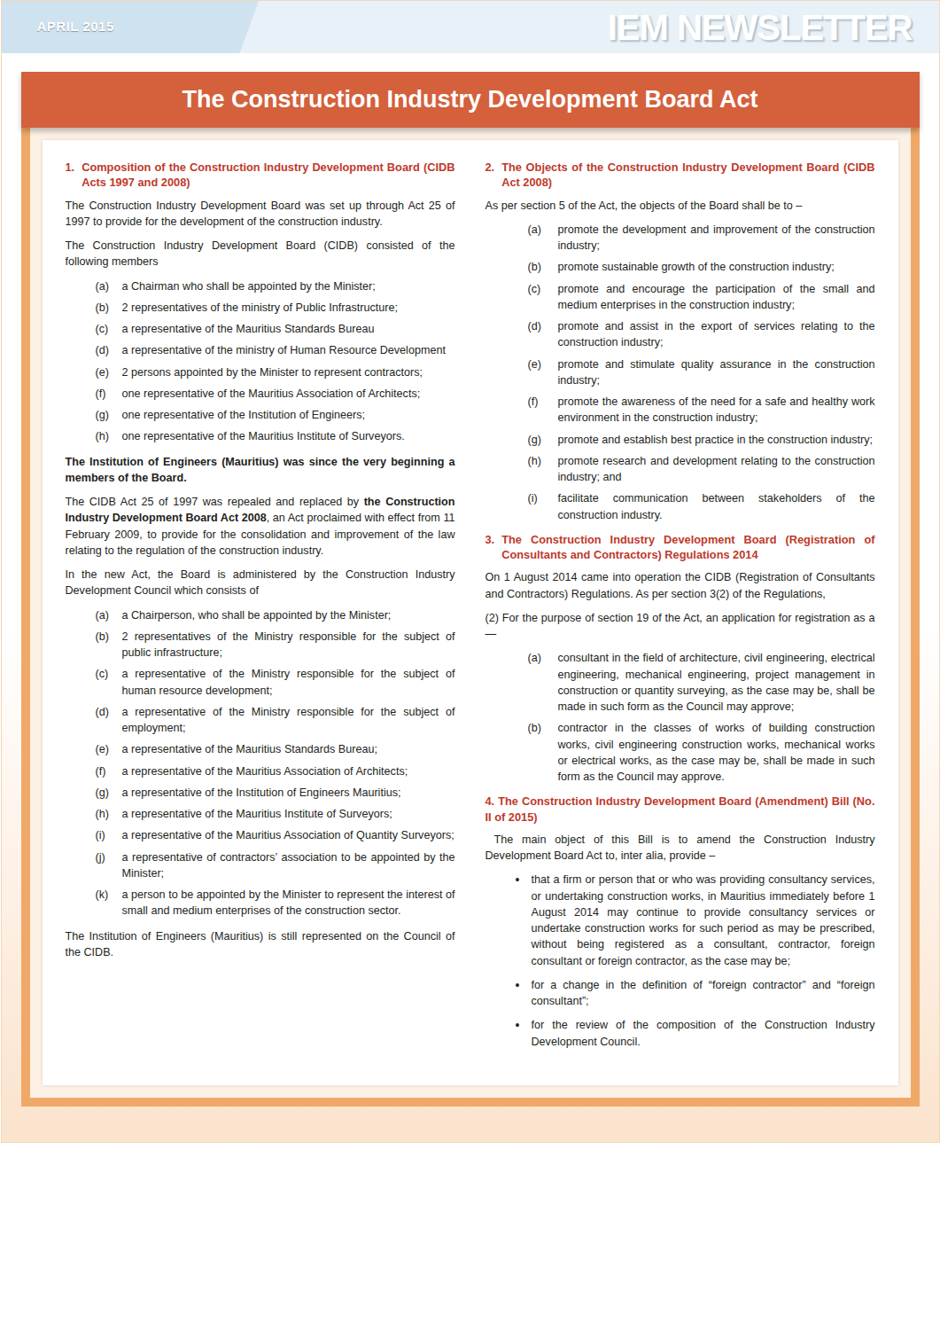APRIL 2015
IEM NEWSLETTER
The Construction Industry Development Board Act
1. Composition of the Construction Industry Development Board (CIDB Acts 1997 and 2008)
The Construction Industry Development Board was set up through Act 25 of 1997 to provide for the development of the construction industry.
The Construction Industry Development Board (CIDB) consisted of the following members
a Chairman who shall be appointed by the Minister;
2 representatives of the ministry of Public Infrastructure;
a representative of the Mauritius Standards Bureau
a representative of the ministry of Human Resource Development
2 persons appointed by the Minister to represent contractors;
one representative of the Mauritius Association of Architects;
one representative of the Institution of Engineers;
one representative of the Mauritius Institute of Surveyors.
The Institution of Engineers (Mauritius) was since the very beginning a members of the Board.
The CIDB Act 25 of 1997 was repealed and replaced by the Construction Industry Development Board Act 2008, an Act proclaimed with effect from 11 February 2009, to provide for the consolidation and improvement of the law relating to the regulation of the construction industry.
In the new Act, the Board is administered by the Construction Industry Development Council which consists of
a Chairperson, who shall be appointed by the Minister;
2 representatives of the Ministry responsible for the subject of public infrastructure;
a representative of the Ministry responsible for the subject of human resource development;
a representative of the Ministry responsible for the subject of employment;
a representative of the Mauritius Standards Bureau;
a representative of the Mauritius Association of Architects;
a representative of the Institution of Engineers Mauritius;
a representative of the Mauritius Institute of Surveyors;
a representative of the Mauritius Association of Quantity Surveyors;
a representative of contractors’ association to be appointed by the Minister;
a person to be appointed by the Minister to represent the interest of small and medium enterprises of the construction sector.
The Institution of Engineers (Mauritius) is still represented on the Council of the CIDB.
2. The Objects of the Construction Industry Development Board (CIDB Act 2008)
As per section 5 of the Act, the objects of the Board shall be to –
promote the development and improvement of the construction industry;
promote sustainable growth of the construction industry;
promote and encourage the participation of the small and medium enterprises in the construction industry;
promote and assist in the export of services relating to the construction industry;
promote and stimulate quality assurance in the construction industry;
promote the awareness of the need for a safe and healthy work environment in the construction industry;
promote and establish best practice in the construction industry;
promote research and development relating to the construction industry; and
facilitate communication between stakeholders of the construction industry.
3. The Construction Industry Development Board (Registration of Consultants and Contractors) Regulations 2014
On 1 August 2014 came into operation the CIDB (Registration of Consultants and Contractors) Regulations. As per section 3(2) of the Regulations,
(2) For the purpose of section 19 of the Act, an application for registration as a —
consultant in the field of architecture, civil engineering, electrical engineering, mechanical engineering, project management in construction or quantity surveying, as the case may be, shall be made in such form as the Council may approve;
contractor in the classes of works of building construction works, civil engineering construction works, mechanical works or electrical works, as the case may be, shall be made in such form as the Council may approve.
4. The Construction Industry Development Board (Amendment) Bill (No. II of 2015)
The main object of this Bill is to amend the Construction Industry Development Board Act to, inter alia, provide –
that a firm or person that or who was providing consultancy services, or undertaking construction works, in Mauritius immediately before 1 August 2014 may continue to provide consultancy services or undertake construction works for such period as may be prescribed, without being registered as a consultant, contractor, foreign consultant or foreign contractor, as the case may be;
for a change in the definition of “foreign contractor” and “foreign consultant”;
for the review of the composition of the Construction Industry Development Council.